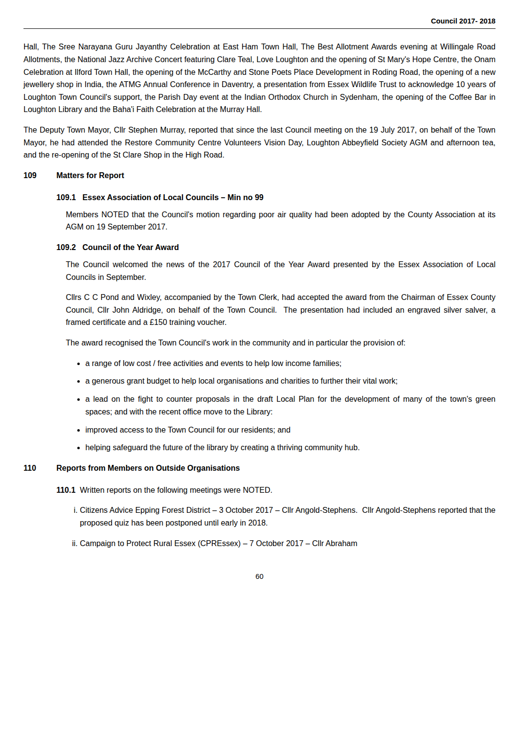Council 2017- 2018
Hall, The Sree Narayana Guru Jayanthy Celebration at East Ham Town Hall, The Best Allotment Awards evening at Willingale Road Allotments, the National Jazz Archive Concert featuring Clare Teal, Love Loughton and the opening of St Mary's Hope Centre, the Onam Celebration at Ilford Town Hall, the opening of the McCarthy and Stone Poets Place Development in Roding Road, the opening of a new jewellery shop in India, the ATMG Annual Conference in Daventry, a presentation from Essex Wildlife Trust to acknowledge 10 years of Loughton Town Council's support, the Parish Day event at the Indian Orthodox Church in Sydenham, the opening of the Coffee Bar in Loughton Library and the Baha'i Faith Celebration at the Murray Hall.
The Deputy Town Mayor, Cllr Stephen Murray, reported that since the last Council meeting on the 19 July 2017, on behalf of the Town Mayor, he had attended the Restore Community Centre Volunteers Vision Day, Loughton Abbeyfield Society AGM and afternoon tea, and the re-opening of the St Clare Shop in the High Road.
109
Matters for Report
109.1 Essex Association of Local Councils – Min no 99
Members NOTED that the Council's motion regarding poor air quality had been adopted by the County Association at its AGM on 19 September 2017.
109.2 Council of the Year Award
The Council welcomed the news of the 2017 Council of the Year Award presented by the Essex Association of Local Councils in September.
Cllrs C C Pond and Wixley, accompanied by the Town Clerk, had accepted the award from the Chairman of Essex County Council, Cllr John Aldridge, on behalf of the Town Council. The presentation had included an engraved silver salver, a framed certificate and a £150 training voucher.
The award recognised the Town Council's work in the community and in particular the provision of:
a range of low cost / free activities and events to help low income families;
a generous grant budget to help local organisations and charities to further their vital work;
a lead on the fight to counter proposals in the draft Local Plan for the development of many of the town's green spaces; and with the recent office move to the Library:
improved access to the Town Council for our residents; and
helping safeguard the future of the library by creating a thriving community hub.
110
Reports from Members on Outside Organisations
110.1 Written reports on the following meetings were NOTED.
Citizens Advice Epping Forest District – 3 October 2017 – Cllr Angold-Stephens. Cllr Angold-Stephens reported that the proposed quiz has been postponed until early in 2018.
Campaign to Protect Rural Essex (CPREssex) – 7 October 2017 – Cllr Abraham
60